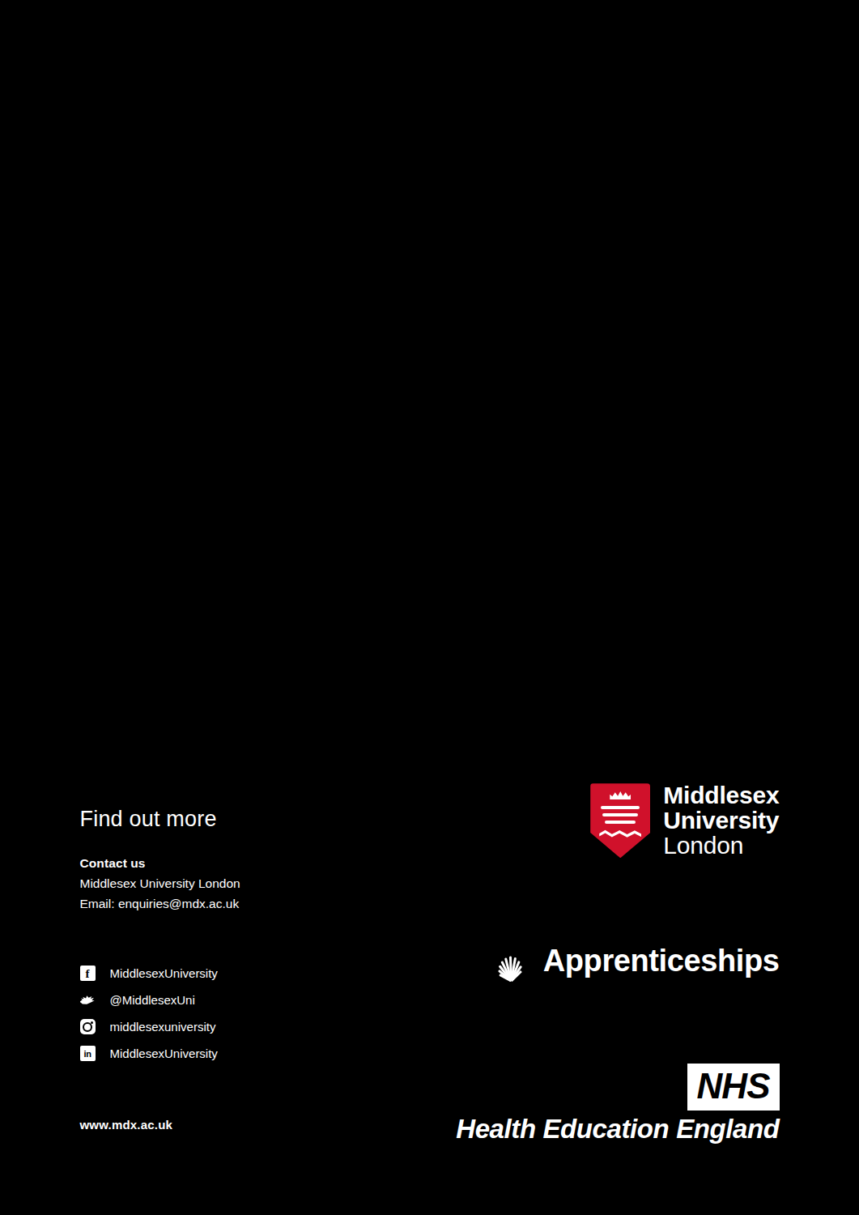Find out more
Contact us Middlesex University London
Email: enquiries@mdx.ac.uk
MiddlesexUniversity
@MiddlesexUni
middlesexuniversity
MiddlesexUniversity
www.mdx.ac.uk
Middlesex
University
London
Apprenticeships
NHS
Health Education England